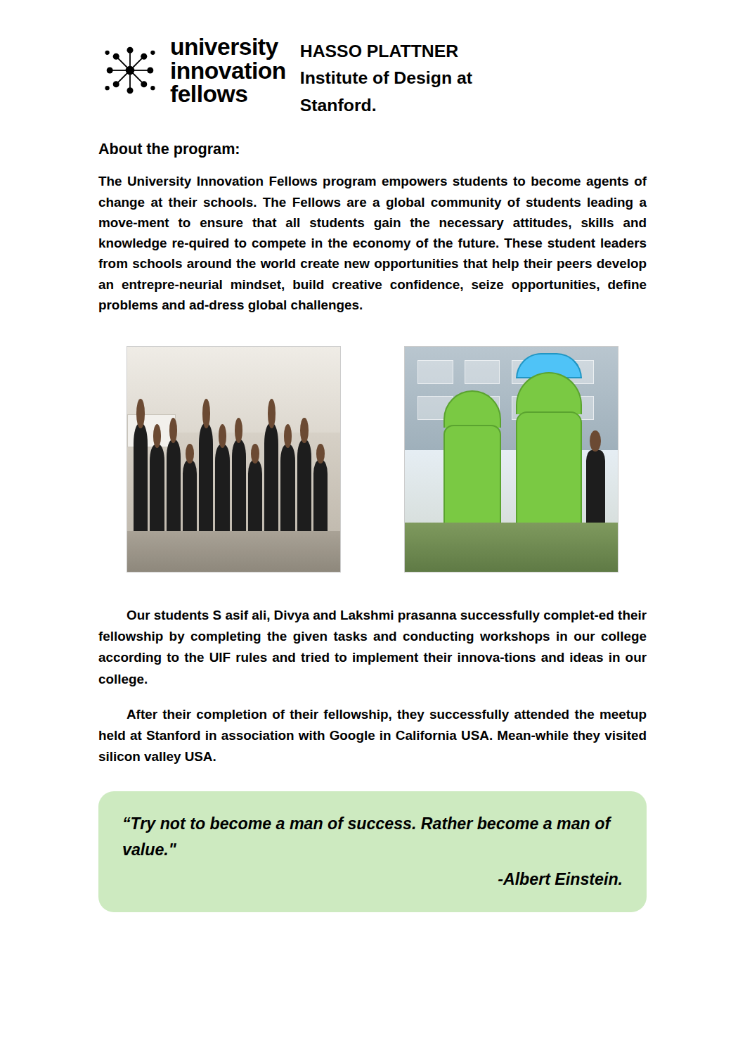university innovation fellows
HASSO PLATTNER Institute of Design at Stanford.
About the program:
The University Innovation Fellows program empowers students to become agents of change at their schools. The Fellows are a global community of students leading a move-ment to ensure that all students gain the necessary attitudes, skills and knowledge re-quired to compete in the economy of the future. These student leaders from schools around the world create new opportunities that help their peers develop an entrepre-neurial mindset, build creative confidence, seize opportunities, define problems and ad-dress global challenges.
Our students S asif ali, Divya and Lakshmi prasanna successfully complet-ed their fellowship by completing the given tasks and conducting workshops in our college according to the UIF rules and tried to implement their innova-tions and ideas in our college.
After their completion of their fellowship, they successfully attended the meetup held at Stanford in association with Google in California USA. Mean-while they visited silicon valley USA.
“Try not to become a man of success. Rather become a man of value." -Albert Einstein.